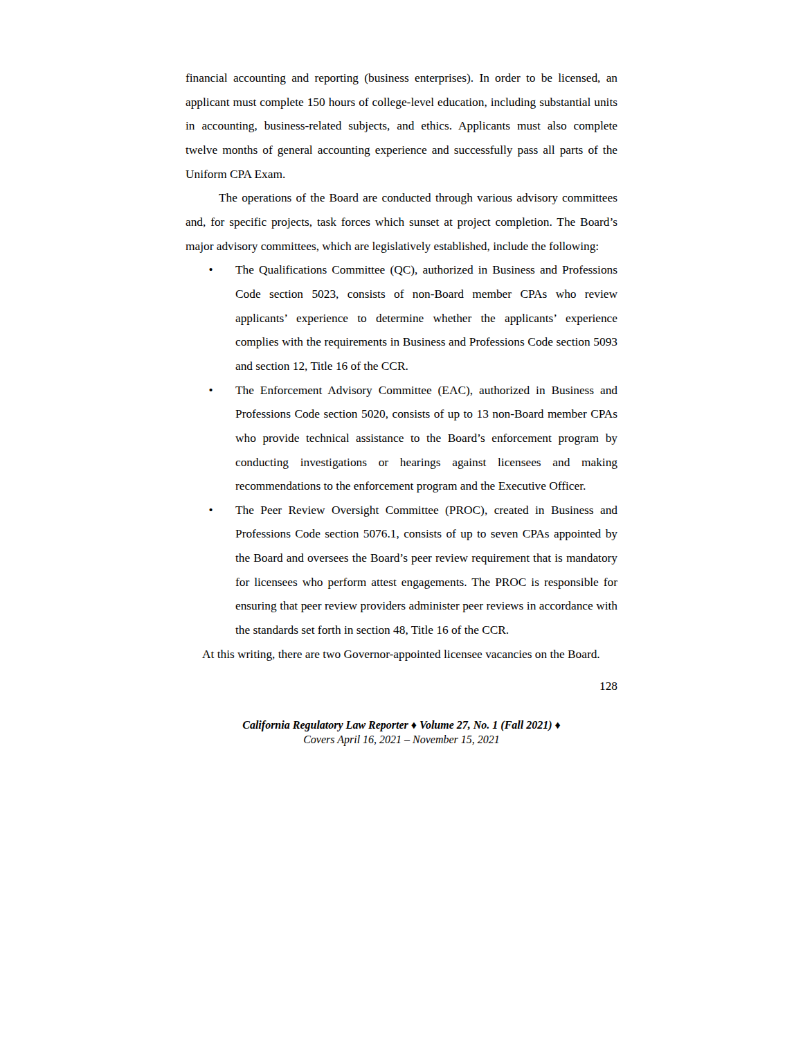financial accounting and reporting (business enterprises). In order to be licensed, an applicant must complete 150 hours of college-level education, including substantial units in accounting, business-related subjects, and ethics. Applicants must also complete twelve months of general accounting experience and successfully pass all parts of the Uniform CPA Exam.
The operations of the Board are conducted through various advisory committees and, for specific projects, task forces which sunset at project completion. The Board’s major advisory committees, which are legislatively established, include the following:
The Qualifications Committee (QC), authorized in Business and Professions Code section 5023, consists of non-Board member CPAs who review applicants’ experience to determine whether the applicants’ experience complies with the requirements in Business and Professions Code section 5093 and section 12, Title 16 of the CCR.
The Enforcement Advisory Committee (EAC), authorized in Business and Professions Code section 5020, consists of up to 13 non-Board member CPAs who provide technical assistance to the Board’s enforcement program by conducting investigations or hearings against licensees and making recommendations to the enforcement program and the Executive Officer.
The Peer Review Oversight Committee (PROC), created in Business and Professions Code section 5076.1, consists of up to seven CPAs appointed by the Board and oversees the Board’s peer review requirement that is mandatory for licensees who perform attest engagements. The PROC is responsible for ensuring that peer review providers administer peer reviews in accordance with the standards set forth in section 48, Title 16 of the CCR.
At this writing, there are two Governor-appointed licensee vacancies on the Board.
128
California Regulatory Law Reporter ♦ Volume 27, No. 1 (Fall 2021) ♦
Covers April 16, 2021 – November 15, 2021